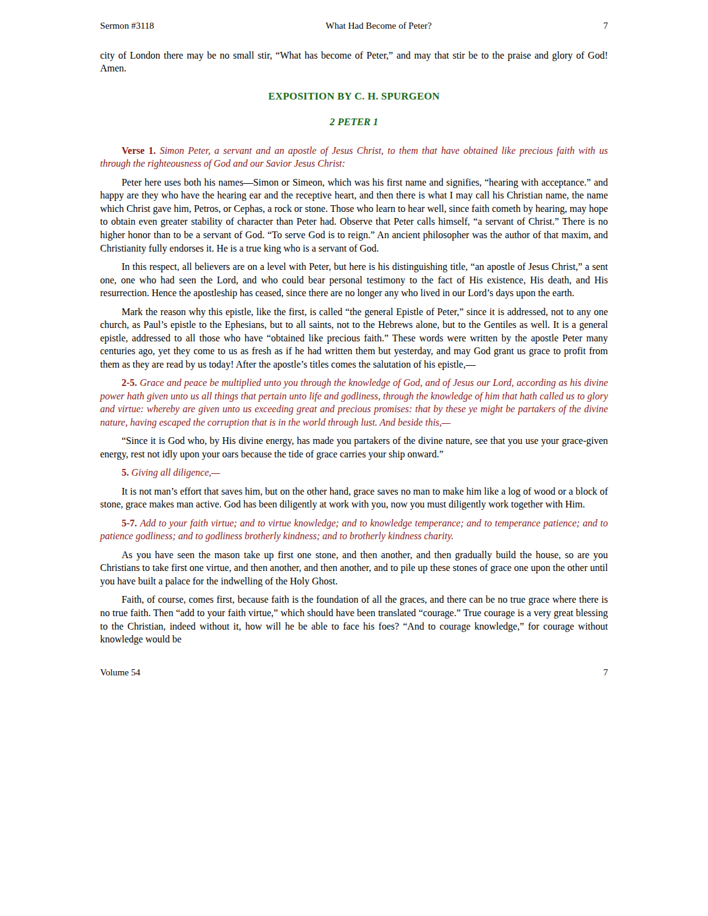Sermon #3118 What Had Become of Peter? 7
city of London there may be no small stir, “What has become of Peter,” and may that stir be to the praise and glory of God! Amen.
EXPOSITION BY C. H. SPURGEON
2 PETER 1
Verse 1. Simon Peter, a servant and an apostle of Jesus Christ, to them that have obtained like precious faith with us through the righteousness of God and our Savior Jesus Christ:
Peter here uses both his names—Simon or Simeon, which was his first name and signifies, “hearing with acceptance.” and happy are they who have the hearing ear and the receptive heart, and then there is what I may call his Christian name, the name which Christ gave him, Petros, or Cephas, a rock or stone. Those who learn to hear well, since faith cometh by hearing, may hope to obtain even greater stability of character than Peter had. Observe that Peter calls himself, “a servant of Christ.” There is no higher honor than to be a servant of God. “To serve God is to reign.” An ancient philosopher was the author of that maxim, and Christianity fully endorses it. He is a true king who is a servant of God.
In this respect, all believers are on a level with Peter, but here is his distinguishing title, “an apostle of Jesus Christ,” a sent one, one who had seen the Lord, and who could bear personal testimony to the fact of His existence, His death, and His resurrection. Hence the apostleship has ceased, since there are no longer any who lived in our Lord’s days upon the earth.
Mark the reason why this epistle, like the first, is called “the general Epistle of Peter,” since it is addressed, not to any one church, as Paul’s epistle to the Ephesians, but to all saints, not to the Hebrews alone, but to the Gentiles as well. It is a general epistle, addressed to all those who have “obtained like precious faith.” These words were written by the apostle Peter many centuries ago, yet they come to us as fresh as if he had written them but yesterday, and may God grant us grace to profit from them as they are read by us today! After the apostle’s titles comes the salutation of his epistle,—
2-5. Grace and peace be multiplied unto you through the knowledge of God, and of Jesus our Lord, according as his divine power hath given unto us all things that pertain unto life and godliness, through the knowledge of him that hath called us to glory and virtue: whereby are given unto us exceeding great and precious promises: that by these ye might be partakers of the divine nature, having escaped the corruption that is in the world through lust. And beside this,—
“Since it is God who, by His divine energy, has made you partakers of the divine nature, see that you use your grace-given energy, rest not idly upon your oars because the tide of grace carries your ship onward.”
5. Giving all diligence,—
It is not man’s effort that saves him, but on the other hand, grace saves no man to make him like a log of wood or a block of stone, grace makes man active. God has been diligently at work with you, now you must diligently work together with Him.
5-7. Add to your faith virtue; and to virtue knowledge; and to knowledge temperance; and to temperance patience; and to patience godliness; and to godliness brotherly kindness; and to brotherly kindness charity.
As you have seen the mason take up first one stone, and then another, and then gradually build the house, so are you Christians to take first one virtue, and then another, and then another, and to pile up these stones of grace one upon the other until you have built a palace for the indwelling of the Holy Ghost.
Faith, of course, comes first, because faith is the foundation of all the graces, and there can be no true grace where there is no true faith. Then “add to your faith virtue,” which should have been translated “courage.” True courage is a very great blessing to the Christian, indeed without it, how will he be able to face his foes? “And to courage knowledge,” for courage without knowledge would be
Volume 54 7